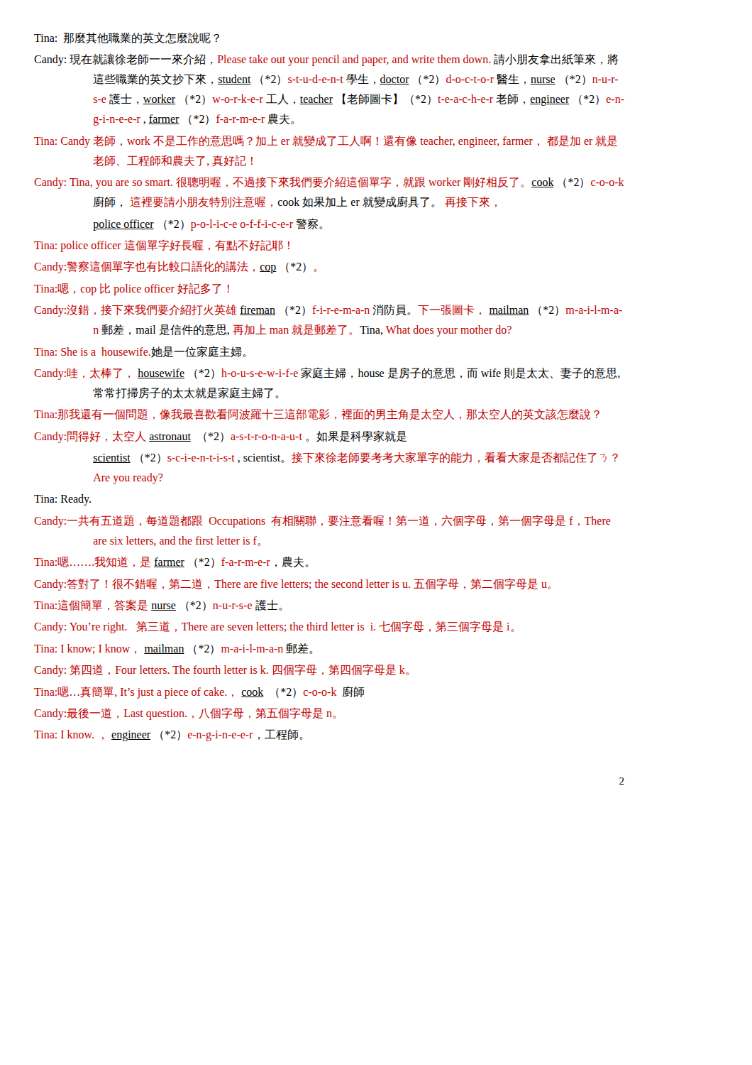Tina: 那麼其他職業的英文怎麼說呢？
Candy: 現在就讓徐老師一一來介紹，Please take out your pencil and paper, and write them down. 請小朋友拿出紙筆來，將這些職業的英文抄下來，student （*2）s-t-u-d-e-n-t 學生，doctor （*2）d-o-c-t-o-r 醫生，nurse （*2）n-u-r-s-e 護士，worker （*2）w-o-r-k-e-r 工人，teacher 【老師圖卡】（*2）t-e-a-c-h-e-r 老師，engineer （*2）e-n-g-i-n-e-e-r , farmer （*2）f-a-r-m-e-r 農夫。
Tina: Candy 老師，work 不是工作的意思嗎？加上 er 就變成了工人啊！還有像 teacher, engineer, farmer， 都是加 er 就是老師、工程師和農夫了, 真好記！
Candy: Tina, you are so smart. 很聰明喔，不過接下來我們要介紹這個單字，就跟 worker 剛好相反了。cook （*2）c-o-o-k 廚師， 這裡要請小朋友特別注意喔，cook 如果加上 er 就變成廚具了。 再接下來，
police officer （*2）p-o-l-i-c-e o-f-f-i-c-e-r 警察。
Tina: police officer 這個單字好長喔，有點不好記耶！
Candy:警察這個單字也有比較口語化的講法，cop （*2）。
Tina:嗯，cop 比 police officer 好記多了！
Candy:沒錯，接下來我們要介紹打火英雄 fireman （*2）f-i-r-e-m-a-n 消防員。下一張圖卡， mailman （*2）m-a-i-l-m-a-n 郵差，mail 是信件的意思, 再加上 man 就是郵差了。Tina, What does your mother do?
Tina: She is a housewife. 她是一位家庭主婦。
Candy:哇，太棒了， housewife （*2）h-o-u-s-e-w-i-f-e 家庭主婦，house 是房子的意思，而 wife 則是太太、妻子的意思, 常常打掃房子的太太就是家庭主婦了。
Tina:那我還有一個問題，像我最喜歡看阿波羅十三這部電影，裡面的男主角是太空人，那太空人的英文該怎麼說？
Candy:問得好，太空人 astronaut （*2）a-s-t-r-o-n-a-u-t 。如果是科學家就是
scientist （*2）s-c-i-e-n-t-i-s-t , scientist。接下來徐老師要考考大家單字的能力，看看大家是否都記住了ㄋ？ Are you ready?
Tina: Ready.
Candy:一共有五道題，每道題都跟 Occupations 有相關聯，要注意看喔！第一道，六個字母，第一個字母是 f，There are six letters, and the first letter is f。
Tina:嗯…….我知道，是 farmer （*2）f-a-r-m-e-r，農夫。
Candy:答對了！很不錯喔，第二道，There are five letters; the second letter is u. 五個字母，第二個字母是 u。
Tina:這個簡單，答案是 nurse （*2）n-u-r-s-e 護士。
Candy: You’re right. 第三道，There are seven letters; the third letter is i. 七個字母，第三個字母是 i。
Tina: I know; I know， mailman （*2）m-a-i-l-m-a-n 郵差。
Candy: 第四道，Four letters. The fourth letter is k. 四個字母，第四個字母是 k。
Tina:嗯…真簡單, It’s just a piece of cake.， cook （*2）c-o-o-k 廚師
Candy:最後一道，Last question.，八個字母，第五個字母是 n。
Tina: I know. ， engineer （*2）e-n-g-i-n-e-e-r，工程師。
2